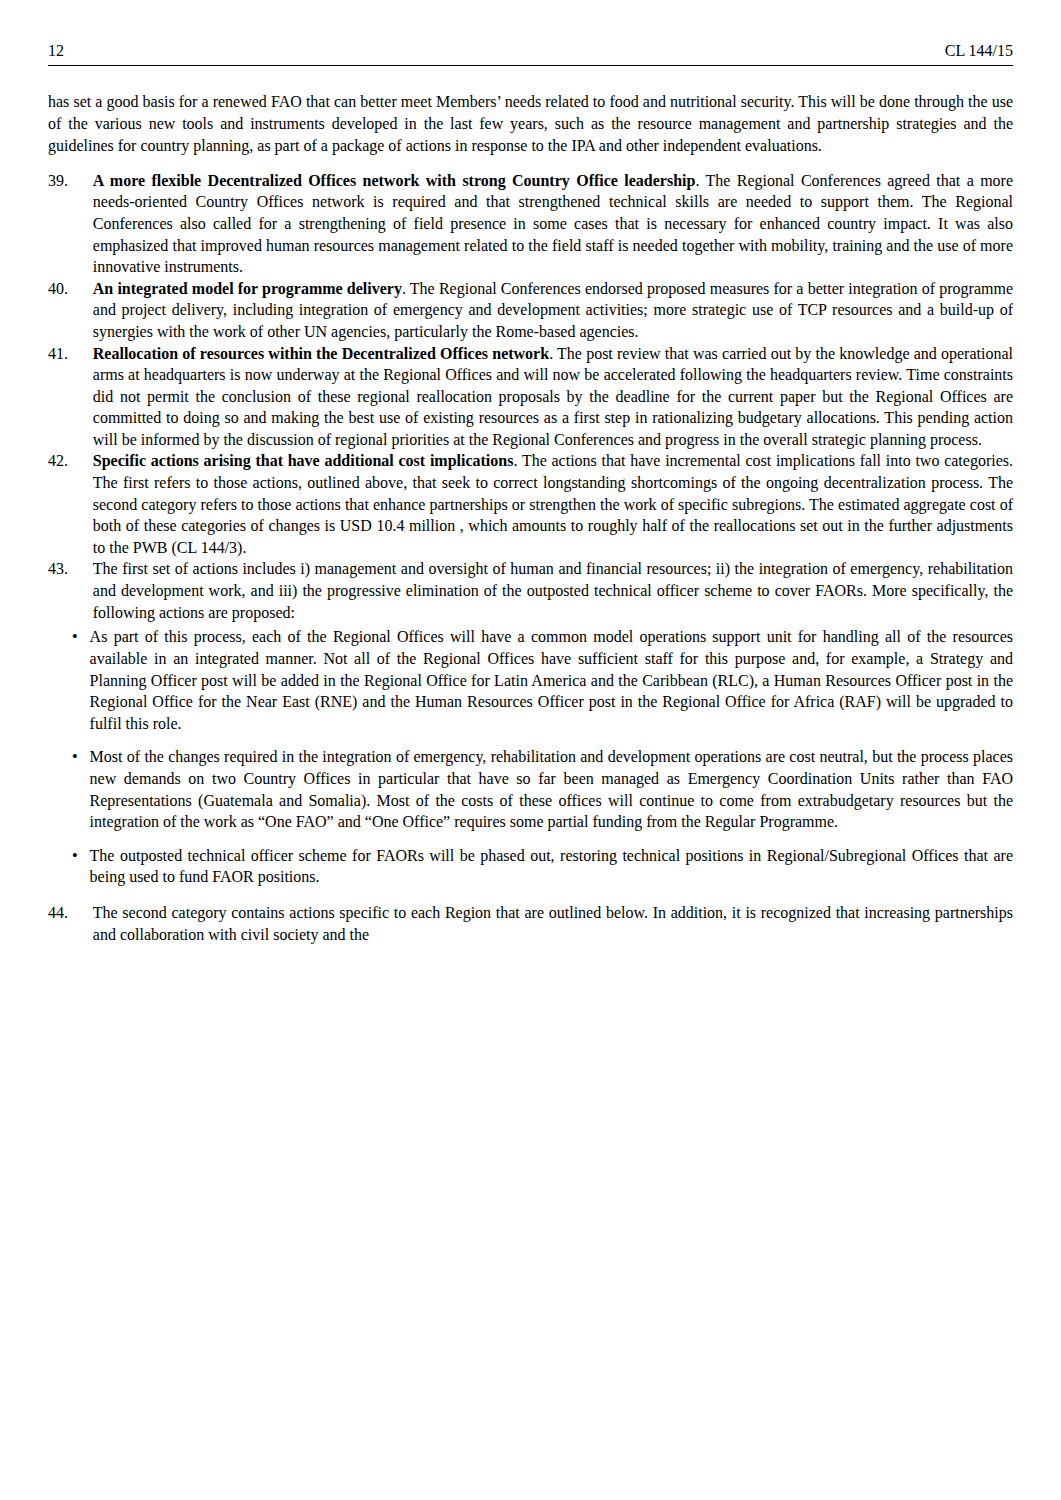12 CL 144/15
has set a good basis for a renewed FAO that can better meet Members’ needs related to food and nutritional security. This will be done through the use of the various new tools and instruments developed in the last few years, such as the resource management and partnership strategies and the guidelines for country planning, as part of a package of actions in response to the IPA and other independent evaluations.
39. A more flexible Decentralized Offices network with strong Country Office leadership. The Regional Conferences agreed that a more needs-oriented Country Offices network is required and that strengthened technical skills are needed to support them. The Regional Conferences also called for a strengthening of field presence in some cases that is necessary for enhanced country impact. It was also emphasized that improved human resources management related to the field staff is needed together with mobility, training and the use of more innovative instruments.
40. An integrated model for programme delivery. The Regional Conferences endorsed proposed measures for a better integration of programme and project delivery, including integration of emergency and development activities; more strategic use of TCP resources and a build-up of synergies with the work of other UN agencies, particularly the Rome-based agencies.
41. Reallocation of resources within the Decentralized Offices network. The post review that was carried out by the knowledge and operational arms at headquarters is now underway at the Regional Offices and will now be accelerated following the headquarters review. Time constraints did not permit the conclusion of these regional reallocation proposals by the deadline for the current paper but the Regional Offices are committed to doing so and making the best use of existing resources as a first step in rationalizing budgetary allocations. This pending action will be informed by the discussion of regional priorities at the Regional Conferences and progress in the overall strategic planning process.
42. Specific actions arising that have additional cost implications. The actions that have incremental cost implications fall into two categories. The first refers to those actions, outlined above, that seek to correct longstanding shortcomings of the ongoing decentralization process. The second category refers to those actions that enhance partnerships or strengthen the work of specific subregions. The estimated aggregate cost of both of these categories of changes is USD 10.4 million , which amounts to roughly half of the reallocations set out in the further adjustments to the PWB (CL 144/3).
43. The first set of actions includes i) management and oversight of human and financial resources; ii) the integration of emergency, rehabilitation and development work, and iii) the progressive elimination of the outposted technical officer scheme to cover FAORs. More specifically, the following actions are proposed:
As part of this process, each of the Regional Offices will have a common model operations support unit for handling all of the resources available in an integrated manner. Not all of the Regional Offices have sufficient staff for this purpose and, for example, a Strategy and Planning Officer post will be added in the Regional Office for Latin America and the Caribbean (RLC), a Human Resources Officer post in the Regional Office for the Near East (RNE) and the Human Resources Officer post in the Regional Office for Africa (RAF) will be upgraded to fulfil this role.
Most of the changes required in the integration of emergency, rehabilitation and development operations are cost neutral, but the process places new demands on two Country Offices in particular that have so far been managed as Emergency Coordination Units rather than FAO Representations (Guatemala and Somalia). Most of the costs of these offices will continue to come from extrabudgetary resources but the integration of the work as “One FAO” and “One Office” requires some partial funding from the Regular Programme.
The outposted technical officer scheme for FAORs will be phased out, restoring technical positions in Regional/Subregional Offices that are being used to fund FAOR positions.
44. The second category contains actions specific to each Region that are outlined below. In addition, it is recognized that increasing partnerships and collaboration with civil society and the